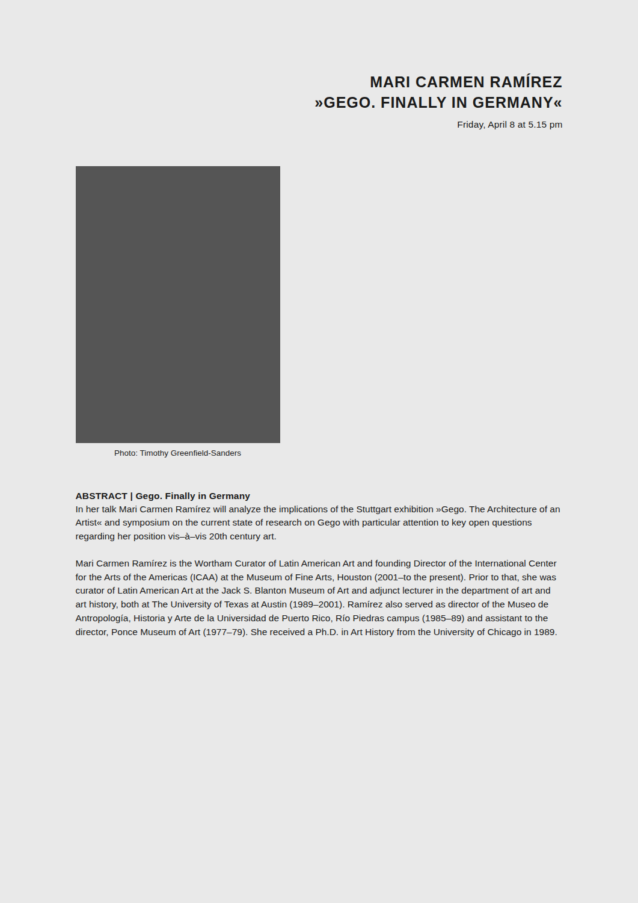Mari Carmen Ramírez
»Gego. Finally in Germany«
Friday, April 8 at 5.15 pm
Photo: Timothy Greenfield-Sanders
ABSTRACT | Gego. Finally in Germany
In her talk Mari Carmen Ramírez will analyze the implications of the Stuttgart exhibition »Gego. The Architecture of an Artist« and symposium on the current state of research on Gego with particular attention to key open questions regarding her position vis–à–vis 20th century art.
Mari Carmen Ramírez is the Wortham Curator of Latin American Art and founding Director of the International Center for the Arts of the Americas (ICAA) at the Museum of Fine Arts, Houston (2001–to the present). Prior to that, she was curator of Latin American Art at the Jack S. Blanton Museum of Art and adjunct lecturer in the department of art and art history, both at The University of Texas at Austin (1989–2001). Ramírez also served as director of the Museo de Antropología, Historia y Arte de la Universidad de Puerto Rico, Río Piedras campus (1985–89) and assistant to the director, Ponce Museum of Art (1977–79). She received a Ph.D. in Art History from the University of Chicago in 1989.